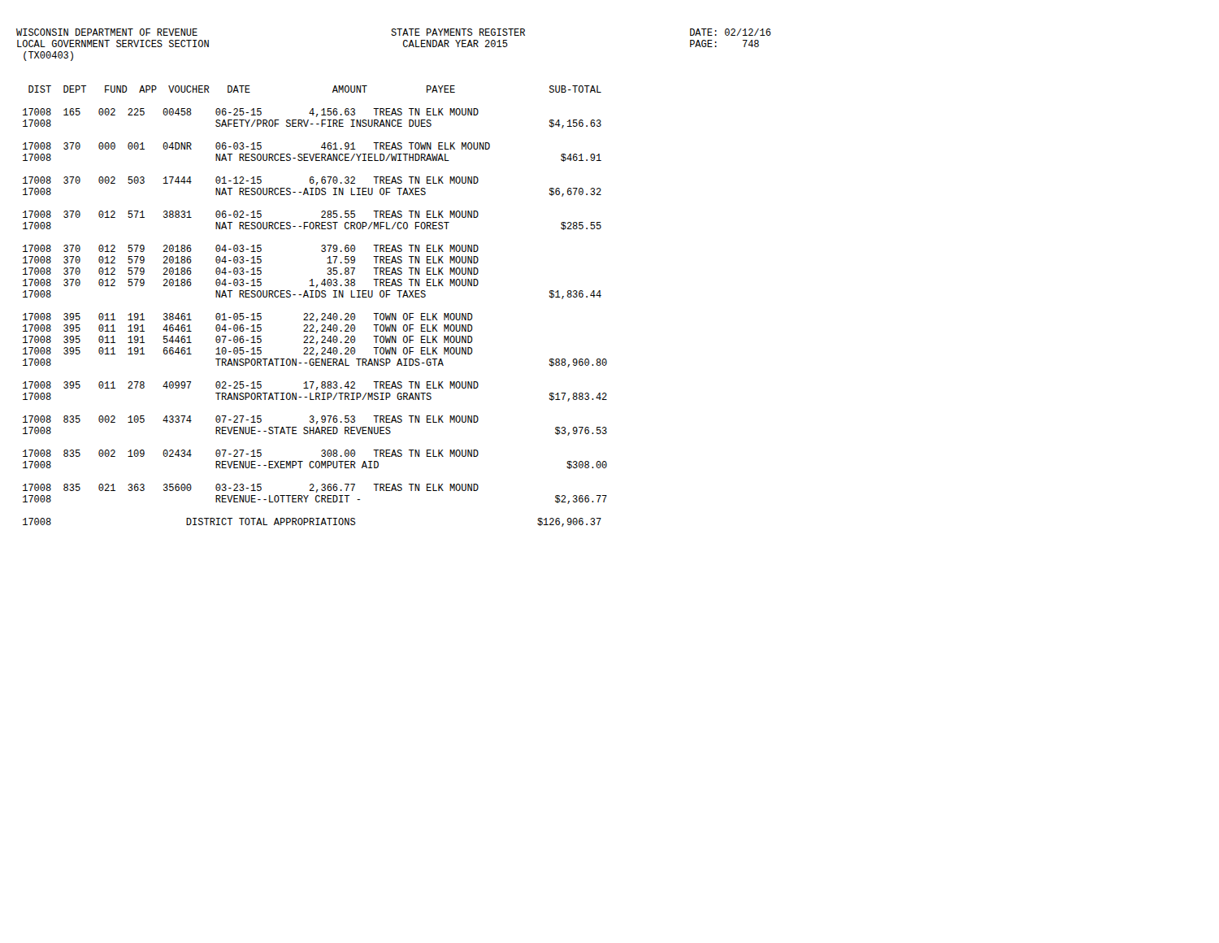WISCONSIN DEPARTMENT OF REVENUE STATE PAYMENTS REGISTER DATE: 02/12/16 LOCAL GOVERNMENT SERVICES SECTION CALENDAR YEAR 2015 PAGE: 748 (TX00403) DIST DEPT FUND APP VOUCHER DATE AMOUNT PAYEE SUB-TOTAL 17008 165 002 225 00458 06-25-15 4,156.63 TREAS TN ELK MOUND 17008 SAFETY/PROF SERV--FIRE INSURANCE DUES $4,156.63 17008 370 000 001 04DNR 06-03-15 461.91 TREAS TOWN ELK MOUND 17008 NAT RESOURCES-SEVERANCE/YIELD/WITHDRAWAL $461.91 17008 370 002 503 17444 01-12-15 6,670.32 TREAS TN ELK MOUND 17008 NAT RESOURCES--AIDS IN LIEU OF TAXES $6,670.32 17008 370 012 571 38831 06-02-15 285.55 TREAS TN ELK MOUND 17008 NAT RESOURCES--FOREST CROP/MFL/CO FOREST $285.55 17008 370 012 579 20186 04-03-15 379.60 TREAS TN ELK MOUND 17008 370 012 579 20186 04-03-15 17.59 TREAS TN ELK MOUND 17008 370 012 579 20186 04-03-15 35.87 TREAS TN ELK MOUND 17008 370 012 579 20186 04-03-15 1,403.38 TREAS TN ELK MOUND 17008 NAT RESOURCES--AIDS IN LIEU OF TAXES $1,836.44 17008 395 011 191 38461 01-05-15 22,240.20 TOWN OF ELK MOUND 17008 395 011 191 46461 04-06-15 22,240.20 TOWN OF ELK MOUND 17008 395 011 191 54461 07-06-15 22,240.20 TOWN OF ELK MOUND 17008 395 011 191 66461 10-05-15 22,240.20 TOWN OF ELK MOUND 17008 TRANSPORTATION--GENERAL TRANSP AIDS-GTA $88,960.80 17008 395 011 278 40997 02-25-15 17,883.42 TREAS TN ELK MOUND 17008 TRANSPORTATION--LRIP/TRIP/MSIP GRANTS $17,883.42 17008 835 002 105 43374 07-27-15 3,976.53 TREAS TN ELK MOUND 17008 REVENUE--STATE SHARED REVENUES $3,976.53 17008 835 002 109 02434 07-27-15 308.00 TREAS TN ELK MOUND 17008 REVENUE--EXEMPT COMPUTER AID $308.00 17008 835 021 363 35600 03-23-15 2,366.77 TREAS TN ELK MOUND 17008 REVENUE--LOTTERY CREDIT - $2,366.77 17008 DISTRICT TOTAL APPROPRIATIONS $126,906.37